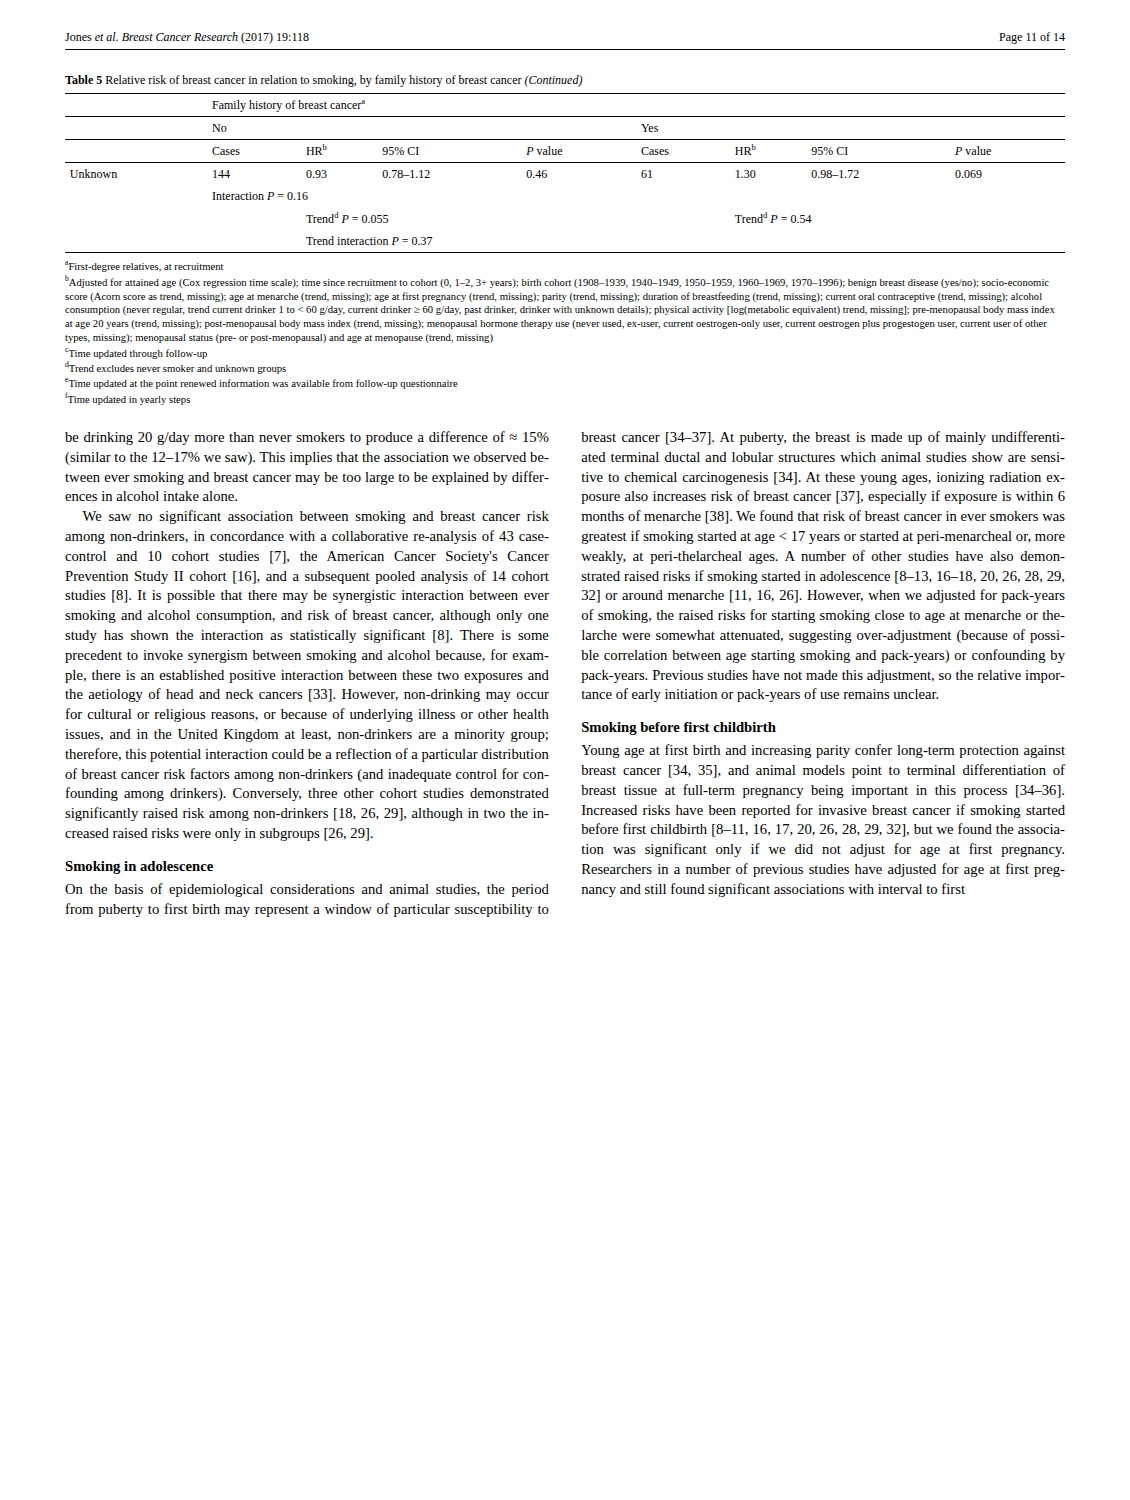Jones et al. Breast Cancer Research (2017) 19:118 Page 11 of 14
Table 5 Relative risk of breast cancer in relation to smoking, by family history of breast cancer (Continued)
| | Family history of breast cancer a |
| --- | --- |
| | No | Yes |
| | Cases | HR b | 95% CI | P value | Cases | HR b | 95% CI | P value |
| Unknown | 144 | 0.93 | 0.78–1.12 | 0.46 | 61 | 1.30 | 0.98–1.72 | 0.069 |
| | Interaction P = 0.16 |
| | | Trend d P = 0.055 | | Trend d P = 0.54 |
| | | Trend interaction P = 0.37 |
aFirst-degree relatives, at recruitment
bAdjusted for attained age (Cox regression time scale); time since recruitment to cohort (0, 1–2, 3+ years); birth cohort (1908–1939, 1940–1949, 1950–1959, 1960–1969, 1970–1996); benign breast disease (yes/no); socio-economic score (Acorn score as trend, missing); age at menarche (trend, missing); age at first pregnancy (trend, missing); parity (trend, missing); duration of breastfeeding (trend, missing); current oral contraceptive (trend, missing); alcohol consumption (never regular, trend current drinker 1 to < 60 g/day, current drinker ≥ 60 g/day, past drinker, drinker with unknown details); physical activity [log(metabolic equivalent) trend, missing]; pre-menopausal body mass index at age 20 years (trend, missing); post-menopausal body mass index (trend, missing); menopausal hormone therapy use (never used, ex-user, current oestrogen-only user, current oestrogen plus progestogen user, current user of other types, missing); menopausal status (pre- or post-menopausal) and age at menopause (trend, missing)
cTime updated through follow-up
dTrend excludes never smoker and unknown groups
eTime updated at the point renewed information was available from follow-up questionnaire
fTime updated in yearly steps
be drinking 20 g/day more than never smokers to produce a difference of ≈ 15% (similar to the 12–17% we saw). This implies that the association we observed between ever smoking and breast cancer may be too large to be explained by differences in alcohol intake alone.
We saw no significant association between smoking and breast cancer risk among non-drinkers, in concordance with a collaborative re-analysis of 43 case-control and 10 cohort studies [7], the American Cancer Society's Cancer Prevention Study II cohort [16], and a subsequent pooled analysis of 14 cohort studies [8]. It is possible that there may be synergistic interaction between ever smoking and alcohol consumption, and risk of breast cancer, although only one study has shown the interaction as statistically significant [8]. There is some precedent to invoke synergism between smoking and alcohol because, for example, there is an established positive interaction between these two exposures and the aetiology of head and neck cancers [33]. However, non-drinking may occur for cultural or religious reasons, or because of underlying illness or other health issues, and in the United Kingdom at least, non-drinkers are a minority group; therefore, this potential interaction could be a reflection of a particular distribution of breast cancer risk factors among non-drinkers (and inadequate control for confounding among drinkers). Conversely, three other cohort studies demonstrated significantly raised risk among non-drinkers [18, 26, 29], although in two the increased raised risks were only in subgroups [26, 29].
Smoking in adolescence
On the basis of epidemiological considerations and animal studies, the period from puberty to first birth may represent a window of particular susceptibility to breast cancer [34–37]. At puberty, the breast is made up of mainly undifferentiated terminal ductal and lobular structures which animal studies show are sensitive to chemical carcinogenesis [34]. At these young ages, ionizing radiation exposure also increases risk of breast cancer [37], especially if exposure is within 6 months of menarche [38]. We found that risk of breast cancer in ever smokers was greatest if smoking started at age < 17 years or started at peri-menarcheal or, more weakly, at peri-thelarcheal ages. A number of other studies have also demonstrated raised risks if smoking started in adolescence [8–13, 16–18, 20, 26, 28, 29, 32] or around menarche [11, 16, 26]. However, when we adjusted for pack-years of smoking, the raised risks for starting smoking close to age at menarche or thelarche were somewhat attenuated, suggesting over-adjustment (because of possible correlation between age starting smoking and pack-years) or confounding by pack-years. Previous studies have not made this adjustment, so the relative importance of early initiation or pack-years of use remains unclear.
Smoking before first childbirth
Young age at first birth and increasing parity confer long-term protection against breast cancer [34, 35], and animal models point to terminal differentiation of breast tissue at full-term pregnancy being important in this process [34–36]. Increased risks have been reported for invasive breast cancer if smoking started before first childbirth [8–11, 16, 17, 20, 26, 28, 29, 32], but we found the association was significant only if we did not adjust for age at first pregnancy. Researchers in a number of previous studies have adjusted for age at first pregnancy and still found significant associations with interval to first